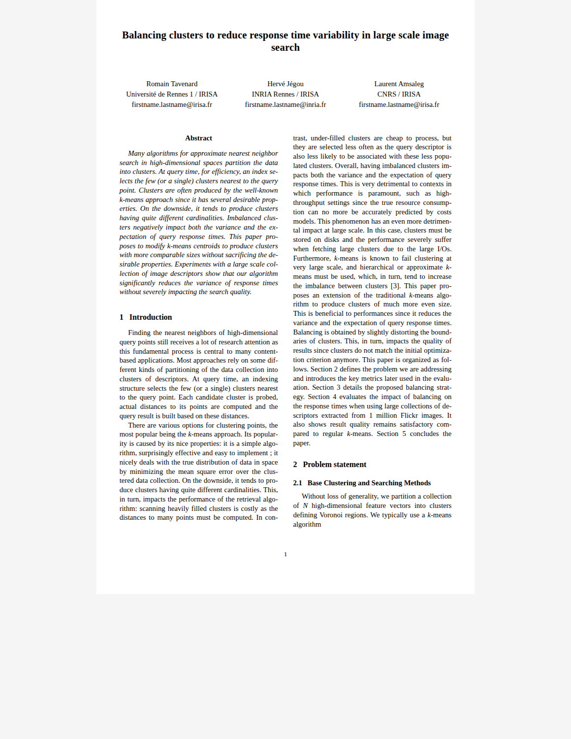Balancing clusters to reduce response time variability in large scale image search
Romain Tavenard Université de Rennes 1 / IRISA firstname.lastname@irisa.fr
Hervé Jégou INRIA Rennes / IRISA firstname.lastname@inria.fr
Laurent Amsaleg CNRS / IRISA firstname.lastname@irisa.fr
Abstract
Many algorithms for approximate nearest neighbor search in high-dimensional spaces partition the data into clusters. At query time, for efficiency, an index selects the few (or a single) clusters nearest to the query point. Clusters are often produced by the well-known k-means approach since it has several desirable properties. On the downside, it tends to produce clusters having quite different cardinalities. Imbalanced clusters negatively impact both the variance and the expectation of query response times. This paper proposes to modify k-means centroids to produce clusters with more comparable sizes without sacrificing the desirable properties. Experiments with a large scale collection of image descriptors show that our algorithm significantly reduces the variance of response times without severely impacting the search quality.
1 Introduction
Finding the nearest neighbors of high-dimensional query points still receives a lot of research attention as this fundamental process is central to many content-based applications. Most approaches rely on some different kinds of partitioning of the data collection into clusters of descriptors. At query time, an indexing structure selects the few (or a single) clusters nearest to the query point. Each candidate cluster is probed, actual distances to its points are computed and the query result is built based on these distances.
There are various options for clustering points, the most popular being the k-means approach. Its popularity is caused by its nice properties: it is a simple algorithm, surprisingly effective and easy to implement ; it nicely deals with the true distribution of data in space by minimizing the mean square error over the clustered data collection. On the downside, it tends to produce clusters having quite different cardinalities. This, in turn, impacts the performance of the retrieval algorithm: scanning heavily filled clusters is costly as the distances to many points must be computed. In contrast, under-filled clusters are cheap to process, but they are selected less often as the query descriptor is also less likely to be associated with these less populated clusters. Overall, having imbalanced clusters impacts both the variance and the expectation of query response times. This is very detrimental to contexts in which performance is paramount, such as high-throughput settings since the true resource consumption can no more be accurately predicted by costs models. This phenomenon has an even more detrimental impact at large scale. In this case, clusters must be stored on disks and the performance severely suffer when fetching large clusters due to the large I/Os. Furthermore, k-means is known to fail clustering at very large scale, and hierarchical or approximate k-means must be used, which, in turn, tend to increase the imbalance between clusters [3]. This paper proposes an extension of the traditional k-means algorithm to produce clusters of much more even size. This is beneficial to performances since it reduces the variance and the expectation of query response times. Balancing is obtained by slightly distorting the boundaries of clusters. This, in turn, impacts the quality of results since clusters do not match the initial optimization criterion anymore. This paper is organized as follows. Section 2 defines the problem we are addressing and introduces the key metrics later used in the evaluation. Section 3 details the proposed balancing strategy. Section 4 evaluates the impact of balancing on the response times when using large collections of descriptors extracted from 1 million Flickr images. It also shows result quality remains satisfactory compared to regular k-means. Section 5 concludes the paper.
2 Problem statement
2.1 Base Clustering and Searching Methods
Without loss of generality, we partition a collection of N high-dimensional feature vectors into clusters defining Voronoi regions. We typically use a k-means algorithm
1